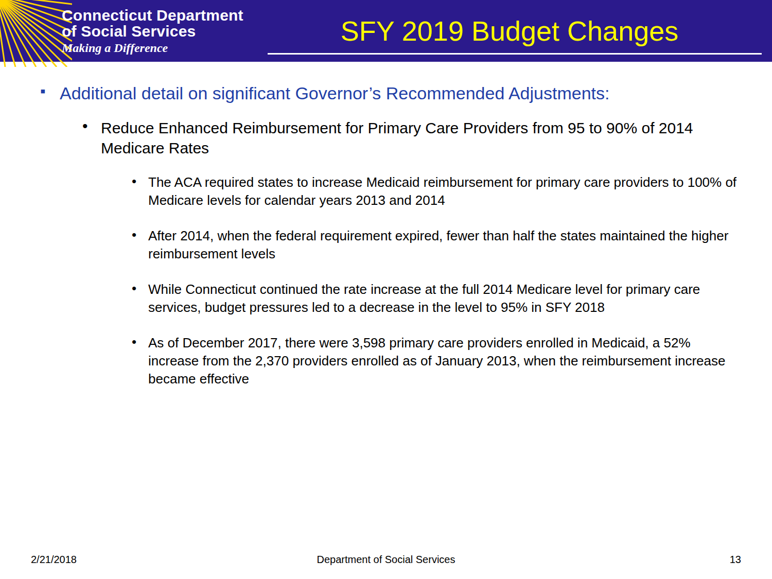Connecticut Department
of Social Services
Making a Difference
SFY 2019 Budget Changes
Additional detail on significant Governor’s Recommended Adjustments:
Reduce Enhanced Reimbursement for Primary Care Providers from 95 to 90% of 2014 Medicare Rates
The ACA required states to increase Medicaid reimbursement for primary care providers to 100% of Medicare levels for calendar years 2013 and 2014
After 2014, when the federal requirement expired, fewer than half the states maintained the higher reimbursement levels
While Connecticut continued the rate increase at the full 2014 Medicare level for primary care services, budget pressures led to a decrease in the level to 95% in SFY 2018
As of December 2017, there were 3,598 primary care providers enrolled in Medicaid, a 52% increase from the 2,370 providers enrolled as of January 2013, when the reimbursement increase became effective
2/21/2018
Department of Social Services
13